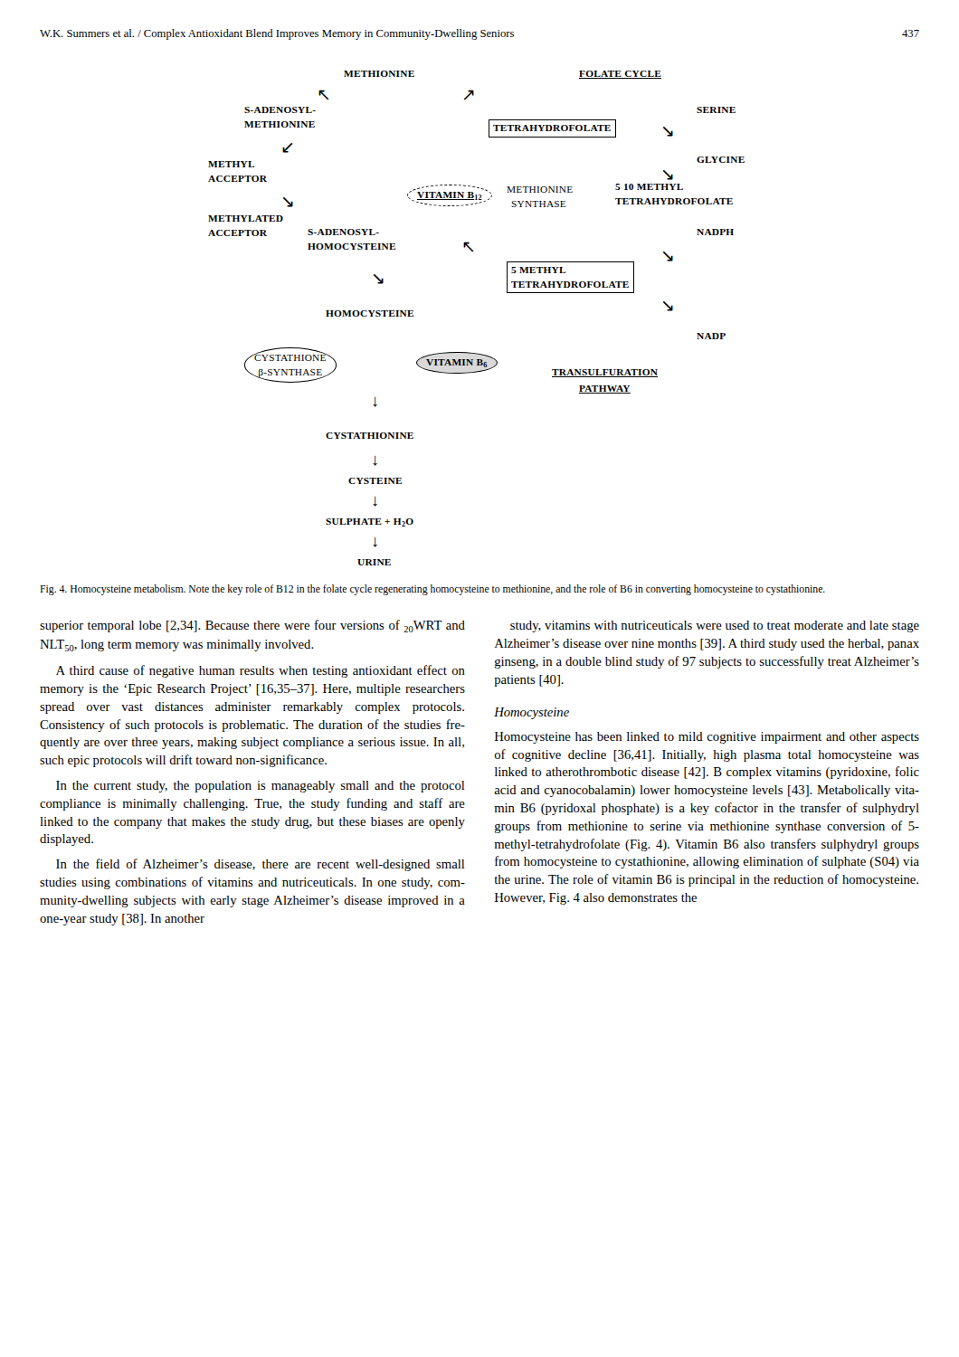W.K. Summers et al. / Complex Antioxidant Blend Improves Memory in Community-Dwelling Seniors 437
METHIONINE FOLATE CYCLE SERINE S-ADENOSYL- METHIONINE TETRAHYDROFOLATE GLYCINE METHYL ACCEPTOR VITAMIN B12 METHIONINE SYNTHASE 5 10 METHYL TETRAHYDROFOLATE METHYLATED ACCEPTOR NADPH S-ADENOSYL- HOMOCYSTEINE 5 METHYL
TETRAHYDROFOLATE HOMOCYSTEINE NADP CYSTATHIONE
β-SYNTHASE VITAMIN B6 TRANSULFURATION PATHWAY CYSTATHIONINE CYSTEINE SULPHATE + H2O URINE ↖ ↗ ↘ ↘ ↙ ↘ ↘ ↖ ↘ ↘ ↓ ↓ ↓ ↓
Fig. 4. Homocysteine metabolism. Note the key role of B12 in the folate cycle regenerating homocysteine to methionine, and the role of B6 in converting homocysteine to cystathionine.
superior temporal lobe [2,34]. Because there were four versions of 20WRT and NLT50, long term memory was minimally involved.
A third cause of negative human results when testing antioxidant effect on memory is the ‘Epic Research Project’ [16,35–37]. Here, multiple researchers spread over vast distances administer remarkably complex protocols. Consistency of such protocols is problematic. The duration of the studies frequently are over three years, making subject compliance a serious issue. In all, such epic protocols will drift toward non-significance.
In the current study, the population is manageably small and the protocol compliance is minimally challenging. True, the study funding and staff are linked to the company that makes the study drug, but these biases are openly displayed.
In the field of Alzheimer’s disease, there are recent well-designed small studies using combinations of vitamins and nutriceuticals. In one study, community-dwelling subjects with early stage Alzheimer’s disease improved in a one-year study [38]. In another
study, vitamins with nutriceuticals were used to treat moderate and late stage Alzheimer’s disease over nine months [39]. A third study used the herbal, panax ginseng, in a double blind study of 97 subjects to successfully treat Alzheimer’s patients [40].
Homocysteine
Homocysteine has been linked to mild cognitive impairment and other aspects of cognitive decline [36,41]. Initially, high plasma total homocysteine was linked to atherothrombotic disease [42]. B complex vitamins (pyridoxine, folic acid and cyanocobalamin) lower homocysteine levels [43]. Metabolically vitamin B6 (pyridoxal phosphate) is a key cofactor in the transfer of sulphydryl groups from methionine to serine via methionine synthase conversion of 5-methyl-tetrahydrofolate (Fig. 4). Vitamin B6 also transfers sulphydryl groups from homocysteine to cystathionine, allowing elimination of sulphate (S04) via the urine. The role of vitamin B6 is principal in the reduction of homocysteine. However, Fig. 4 also demonstrates the